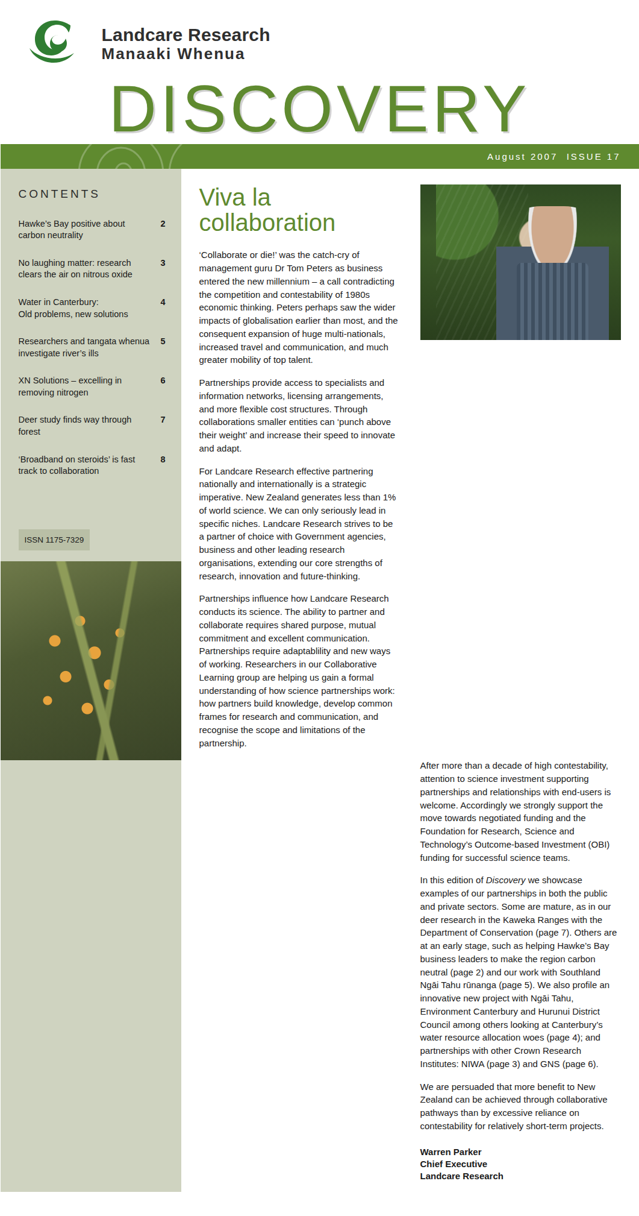Landcare Research
Manaaki Whenua
DISCOVERY
August 2007 ISSUE 17
CONTENTS
Hawke’s Bay positive about carbon neutrality 2
No laughing matter: research clears the air on nitrous oxide 3
Water in Canterbury:
Old problems, new solutions 4
Researchers and tangata whenua investigate river’s ills 5
XN Solutions – excelling in removing nitrogen 6
Deer study finds way through forest 7
‘Broadband on steroids’ is fast track to collaboration 8
ISSN 1175-7329
Viva la collaboration
‘Collaborate or die!’ was the catch-cry of management guru Dr Tom Peters as business entered the new millennium – a call contradicting the competition and contestability of 1980s economic thinking. Peters perhaps saw the wider impacts of globalisation earlier than most, and the consequent expansion of huge multi-nationals, increased travel and communication, and much greater mobility of top talent.
Partnerships provide access to specialists and information networks, licensing arrangements, and more flexible cost structures. Through collaborations smaller entities can ‘punch above their weight’ and increase their speed to innovate and adapt.
For Landcare Research effective partnering nationally and internationally is a strategic imperative. New Zealand generates less than 1% of world science. We can only seriously lead in specific niches. Landcare Research strives to be a partner of choice with Government agencies, business and other leading research organisations, extending our core strengths of research, innovation and future-thinking.
Partnerships influence how Landcare Research conducts its science. The ability to partner and collaborate requires shared purpose, mutual commitment and excellent communication. Partnerships require adaptablility and new ways of working. Researchers in our Collaborative Learning group are helping us gain a formal understanding of how science partnerships work: how partners build knowledge, develop common frames for research and communication, and recognise the scope and limitations of the partnership.
After more than a decade of high contestability, attention to science investment supporting partnerships and relationships with end-users is welcome. Accordingly we strongly support the move towards negotiated funding and the Foundation for Research, Science and Technology’s Outcome-based Investment (OBI) funding for successful science teams.
In this edition of Discovery we showcase examples of our partnerships in both the public and private sectors. Some are mature, as in our deer research in the Kaweka Ranges with the Department of Conservation (page 7). Others are at an early stage, such as helping Hawke’s Bay business leaders to make the region carbon neutral (page 2) and our work with Southland Ngāi Tahu rūnanga (page 5). We also profile an innovative new project with Ngāi Tahu, Environment Canterbury and Hurunui District Council among others looking at Canterbury’s water resource allocation woes (page 4); and partnerships with other Crown Research Institutes: NIWA (page 3) and GNS (page 6).
We are persuaded that more benefit to New Zealand can be achieved through collaborative pathways than by excessive reliance on contestability for relatively short-term projects.
Warren Parker
Chief Executive
Landcare Research